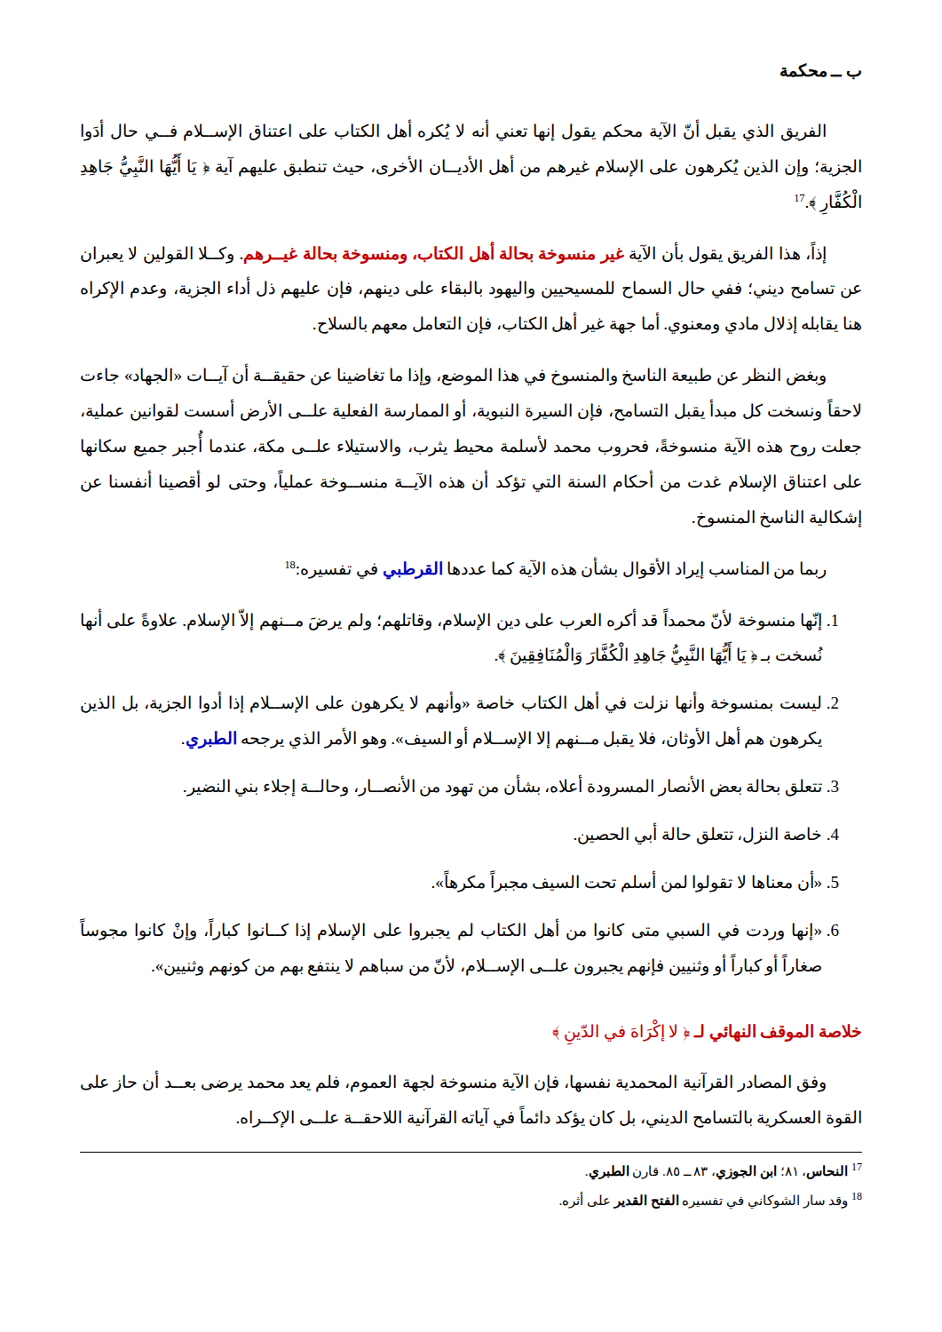ب ــ محكمة
الفريق الذي يقبل أنّ الآية محكم يقول إنها تعني أنه لا يُكره أهل الكتاب على اعتناق الإســلام فــي حال أدَوا الجزية؛ وإن الذين يُكرهون على الإسلام غيرهم من أهل الأديــان الأخرى، حيث تنطبق عليهم آية ﴿ يَا أَيُّهَا النَّبِيُّ جَاهِدِ الْكُفَّارِ ﴾.17
إذاً، هذا الفريق يقول بأن الآية غير منسوخة بحالة أهل الكتاب، ومنسوخة بحالة غيــرهم. وكــلا القولين لا يعبران عن تسامح ديني؛ ففي حال السماح للمسيحيين واليهود بالبقاء على دينهم، فإن عليهم ذل أداء الجزية، وعدم الإكراه هنا يقابله إذلال مادي ومعنوي. أما جهة غير أهل الكتاب، فإن التعامل معهم بالسلاح.
وبغض النظر عن طبيعة الناسخ والمنسوخ في هذا الموضع، وإذا ما تغاضينا عن حقيقــة أن آيــات «الجهاد» جاءت لاحقاً ونسخت كل مبدأ يقبل التسامح، فإن السيرة النبوية، أو الممارسة الفعلية علــى الأرض أسست لقوانين عملية، جعلت روح هذه الآية منسوخةً، فحروب محمد لأسلمة محيط يثرب، والاستيلاء علــى مكة، عندما أُجبر جميع سكانها على اعتناق الإسلام غدت من أحكام السنة التي تؤكد أن هذه الآيــة منســوخة عملياً، وحتى لو أقصينا أنفسنا عن إشكالية الناسخ المنسوخ.
ربما من المناسب إيراد الأقوال بشأن هذه الآية كما عددها القرطبي في تفسيره:18
إنّها منسوخة لأنّ محمداً قد أكره العرب على دين الإسلام، وقاتلهم؛ ولم يرضَ مــنهم إلاّ الإسلام. علاوةً على أنها نُسخت بـ ﴿ يَا أَيُّهَا النَّبِيُّ جَاهِدِ الْكُفَّارَ وَالْمُنَافِقِينَ ﴾.
ليست بمنسوخة وأنها نزلت في أهل الكتاب خاصة «وأنهم لا يكرهون على الإســلام إذا أدوا الجزية، بل الذين يكرهون هم أهل الأوثان، فلا يقبل مــنهم إلا الإســلام أو السيف». وهو الأمر الذي يرجحه الطبري.
تتعلق بحالة بعض الأنصار المسرودة أعلاه، بشأن من تهود من الأنصــار، وحالــة إجلاء بني النضير.
خاصة النزل، تتعلق حالة أبي الحصين.
«أن معناها لا تقولوا لمن أسلم تحت السيف مجبراً مكرهاً».
«إنها وردت في السبي متى كانوا من أهل الكتاب لم يجبروا على الإسلام إذا كــانوا كباراً، وإنْ كانوا مجوساً صغاراً أو كباراً أو وثنيين فإنهم يجبرون علــى الإســلام، لأنّ من سباهم لا ينتفع بهم من كونهم وثنيين».
خلاصة الموقف النهائي لـ ﴿ لا إكْرَاهَ في الدّينِ ﴾
وفق المصادر القرآنية المحمدية نفسها، فإن الآية منسوخة لجهة العموم، فلم يعد محمد يرضى بعــد أن حاز على القوة العسكرية بالتسامح الديني، بل كان يؤكد دائماً في آياته القرآنية اللاحقــة علــى الإكــراه.
17 النحاس، ٨١؛ ابن الجوزي، ٨٣ ــ ٨٥. قارن الطبري.
18 وقد سار الشوكاني في تفسيره الفتح القدير على أثره.